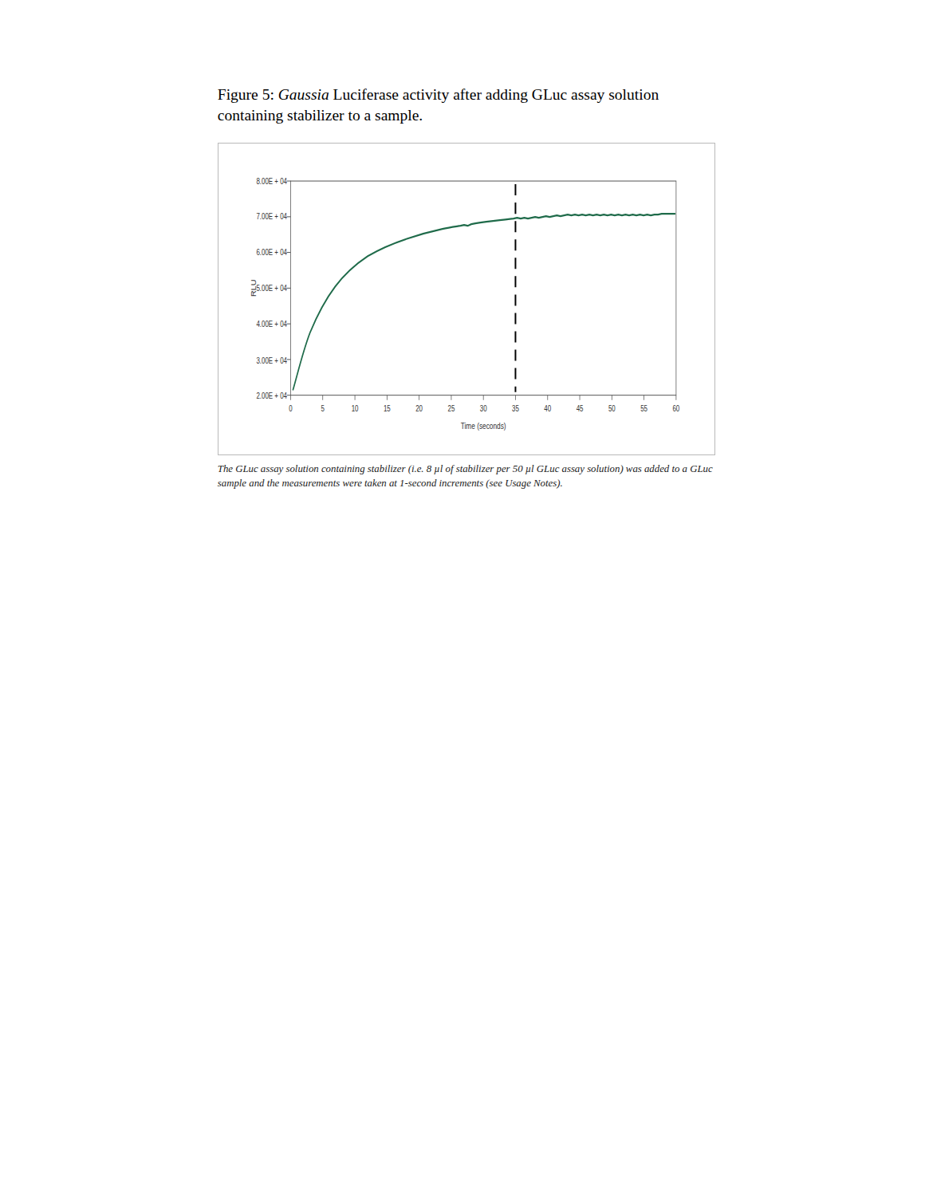Figure 5: Gaussia Luciferase activity after adding GLuc assay solution containing stabilizer to a sample.
8.00E + 04 7.00E + 04 6.00E + 04 5.00E + 04 4.00E + 04 3.00E + 04 2.00E + 04 RLU 0 5 10 15 20 25 30 35 40 45 50 55 60 Time (seconds)
The GLuc assay solution containing stabilizer (i.e. 8 µl of stabilizer per 50 µl GLuc assay solution) was added to a GLuc sample and the measurements were taken at 1-second increments (see Usage Notes).